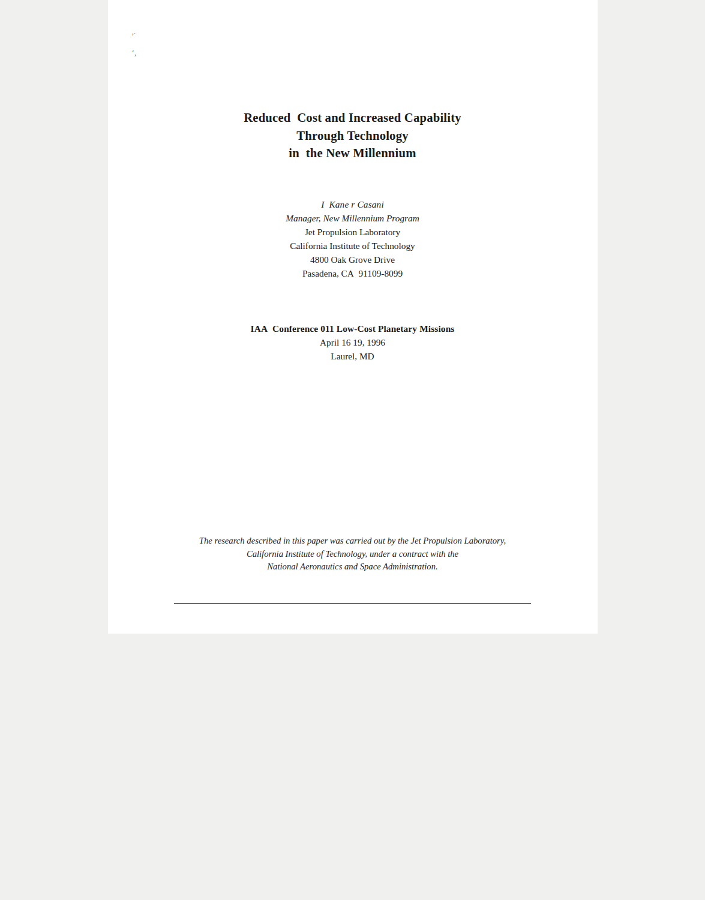,.
‘,
Reduced Cost and Increased Capability Through Technology in the New Millennium
I Kane r Casani
Manager, New Millennium Program
Jet Propulsion Laboratory
California Institute of Technology
4800 Oak Grove Drive
Pasadena, CA 91109-8099
IAA Conference 011 Low-Cost Planetary Missions
April 16 19, 1996
Laurel, MD
The research described in this paper was carried out by the Jet Propulsion Laboratory,
California Institute of Technology, under a contract with the
National Aeronautics and Space Administration.